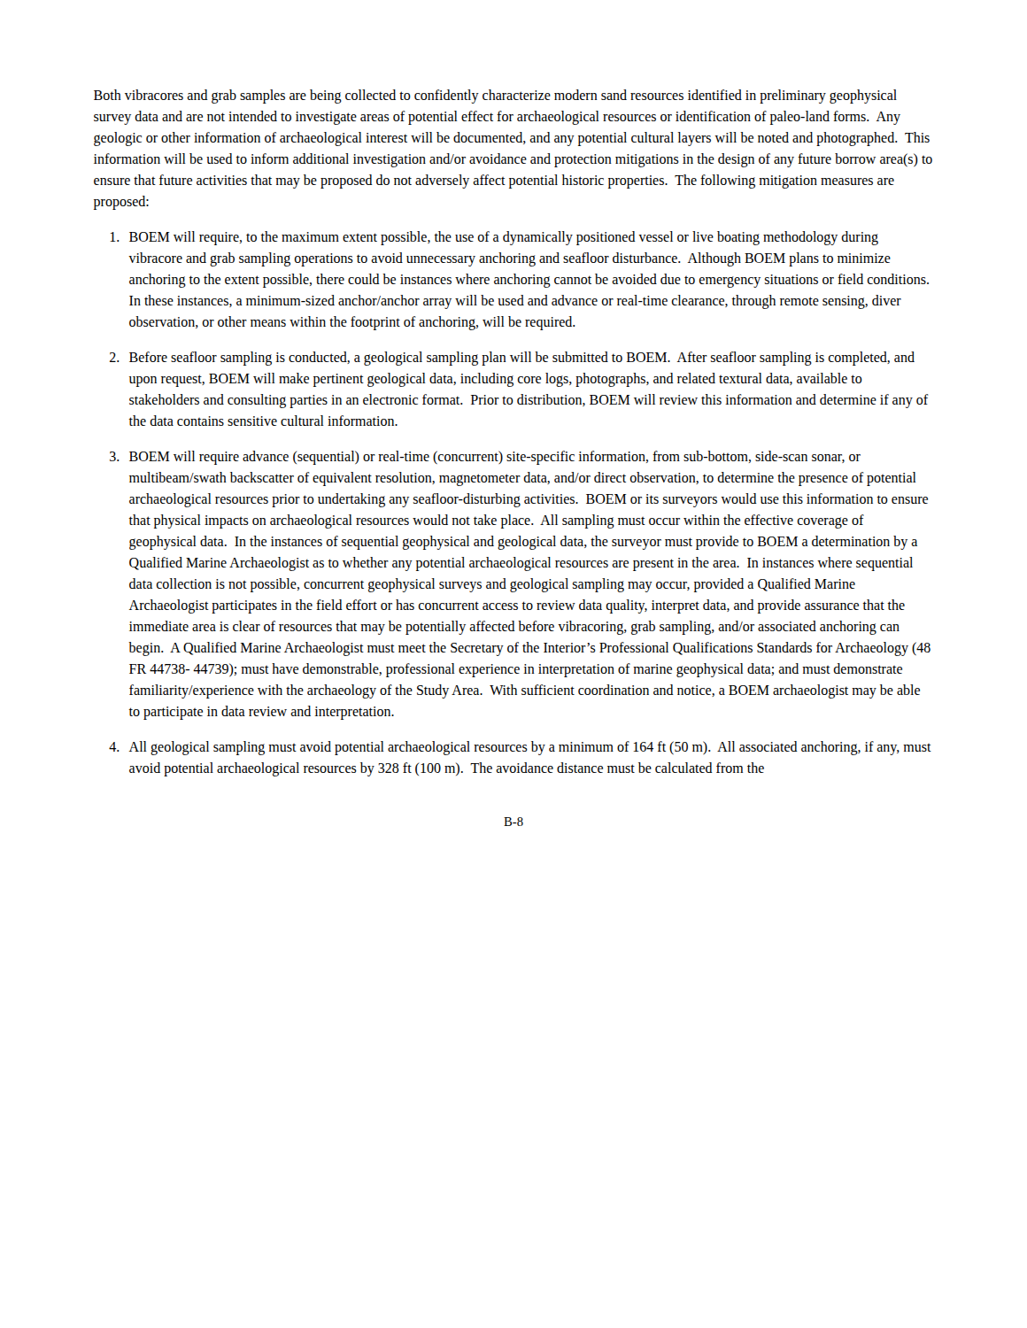Both vibracores and grab samples are being collected to confidently characterize modern sand resources identified in preliminary geophysical survey data and are not intended to investigate areas of potential effect for archaeological resources or identification of paleo-land forms. Any geologic or other information of archaeological interest will be documented, and any potential cultural layers will be noted and photographed. This information will be used to inform additional investigation and/or avoidance and protection mitigations in the design of any future borrow area(s) to ensure that future activities that may be proposed do not adversely affect potential historic properties. The following mitigation measures are proposed:
BOEM will require, to the maximum extent possible, the use of a dynamically positioned vessel or live boating methodology during vibracore and grab sampling operations to avoid unnecessary anchoring and seafloor disturbance. Although BOEM plans to minimize anchoring to the extent possible, there could be instances where anchoring cannot be avoided due to emergency situations or field conditions. In these instances, a minimum-sized anchor/anchor array will be used and advance or real-time clearance, through remote sensing, diver observation, or other means within the footprint of anchoring, will be required.
Before seafloor sampling is conducted, a geological sampling plan will be submitted to BOEM. After seafloor sampling is completed, and upon request, BOEM will make pertinent geological data, including core logs, photographs, and related textural data, available to stakeholders and consulting parties in an electronic format. Prior to distribution, BOEM will review this information and determine if any of the data contains sensitive cultural information.
BOEM will require advance (sequential) or real-time (concurrent) site-specific information, from sub-bottom, side-scan sonar, or multibeam/swath backscatter of equivalent resolution, magnetometer data, and/or direct observation, to determine the presence of potential archaeological resources prior to undertaking any seafloor-disturbing activities. BOEM or its surveyors would use this information to ensure that physical impacts on archaeological resources would not take place. All sampling must occur within the effective coverage of geophysical data. In the instances of sequential geophysical and geological data, the surveyor must provide to BOEM a determination by a Qualified Marine Archaeologist as to whether any potential archaeological resources are present in the area. In instances where sequential data collection is not possible, concurrent geophysical surveys and geological sampling may occur, provided a Qualified Marine Archaeologist participates in the field effort or has concurrent access to review data quality, interpret data, and provide assurance that the immediate area is clear of resources that may be potentially affected before vibracoring, grab sampling, and/or associated anchoring can begin. A Qualified Marine Archaeologist must meet the Secretary of the Interior’s Professional Qualifications Standards for Archaeology (48 FR 44738- 44739); must have demonstrable, professional experience in interpretation of marine geophysical data; and must demonstrate familiarity/experience with the archaeology of the Study Area. With sufficient coordination and notice, a BOEM archaeologist may be able to participate in data review and interpretation.
All geological sampling must avoid potential archaeological resources by a minimum of 164 ft (50 m). All associated anchoring, if any, must avoid potential archaeological resources by 328 ft (100 m). The avoidance distance must be calculated from the
B-8